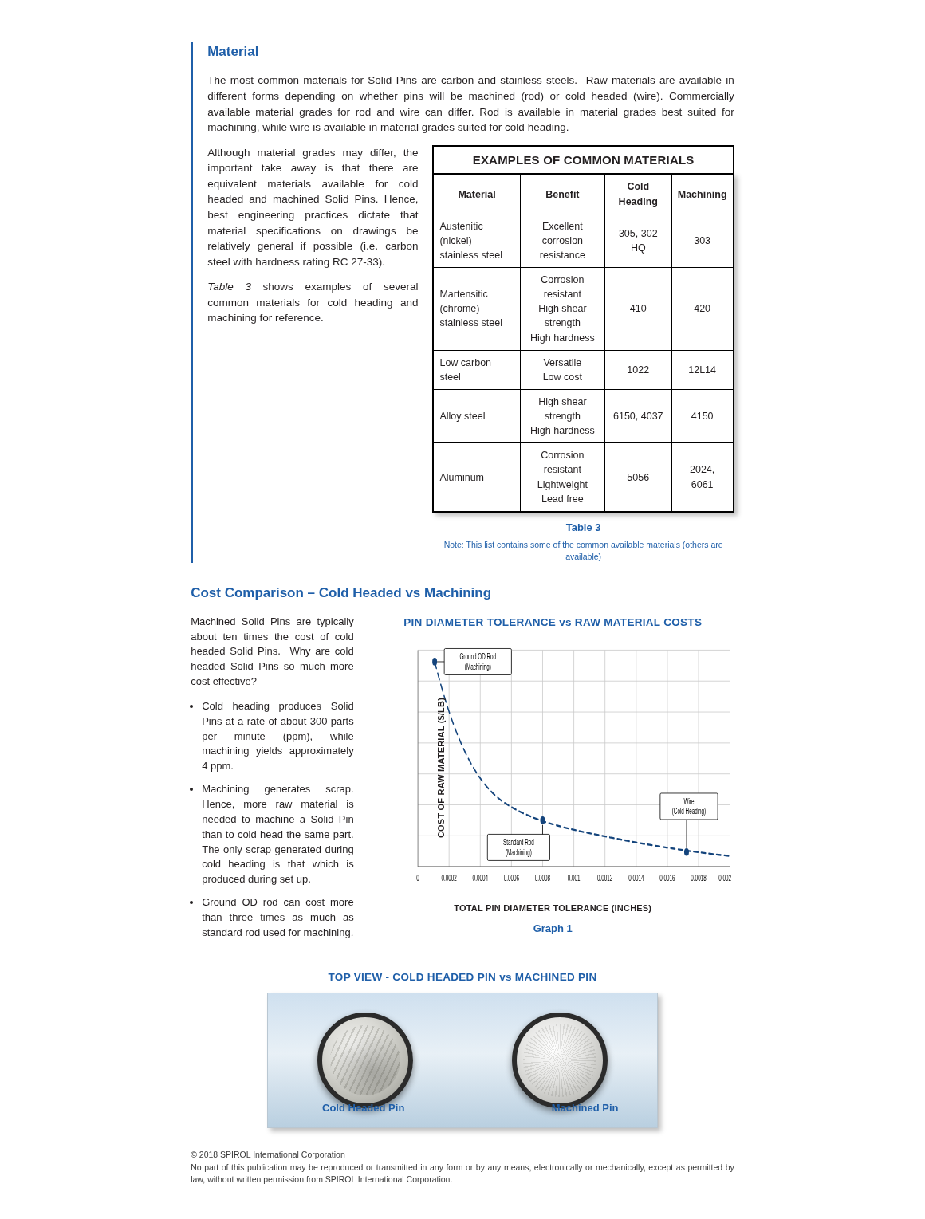Material
The most common materials for Solid Pins are carbon and stainless steels. Raw materials are available in different forms depending on whether pins will be machined (rod) or cold headed (wire). Commercially available material grades for rod and wire can differ. Rod is available in material grades best suited for machining, while wire is available in material grades suited for cold heading.
Although material grades may differ, the important take away is that there are equivalent materials available for cold headed and machined Solid Pins. Hence, best engineering practices dictate that material specifications on drawings be relatively general if possible (i.e. carbon steel with hardness rating RC 27-33).
Table 3 shows examples of several common materials for cold heading and machining for reference.
EXAMPLES OF COMMON MATERIALS
| Material | Benefit | Cold Heading | Machining |
| --- | --- | --- | --- |
| Austenitic (nickel) stainless steel | Excellent corrosion resistance | 305, 302 HQ | 303 |
| Martensitic (chrome) stainless steel | Corrosion resistant High shear strength High hardness | 410 | 420 |
| Low carbon steel | Versatile Low cost | 1022 | 12L14 |
| Alloy steel | High shear strength High hardness | 6150, 4037 | 4150 |
| Aluminum | Corrosion resistant Lightweight Lead free | 5056 | 2024, 6061 |
Table 3
Note: This list contains some of the common available materials (others are available)
Cost Comparison – Cold Headed vs Machining
Machined Solid Pins are typically about ten times the cost of cold headed Solid Pins. Why are cold headed Solid Pins so much more cost effective?
Cold heading produces Solid Pins at a rate of about 300 parts per minute (ppm), while machining yields approximately 4 ppm.
Machining generates scrap. Hence, more raw material is needed to machine a Solid Pin than to cold head the same part. The only scrap generated during cold heading is that which is produced during set up.
Ground OD rod can cost more than three times as much as standard rod used for machining.
PIN DIAMETER TOLERANCE vs RAW MATERIAL COSTS
COST OF RAW MATERIAL ($/LB)
Ground OD Rod (Machining) Standard Rod (Machining) Wire (Cold Heading) 0 0.0002 0.0004 0.0006 0.0008 0.001 0.0012 0.0014 0.0016 0.0018 0.002
TOTAL PIN DIAMETER TOLERANCE (INCHES)
Graph 1
TOP VIEW - COLD HEADED PIN vs MACHINED PIN
Cold Headed Pin Machined Pin
© 2018 SPIROL International Corporation
No part of this publication may be reproduced or transmitted in any form or by any means, electronically or mechanically, except as permitted by law, without written permission from SPIROL International Corporation.